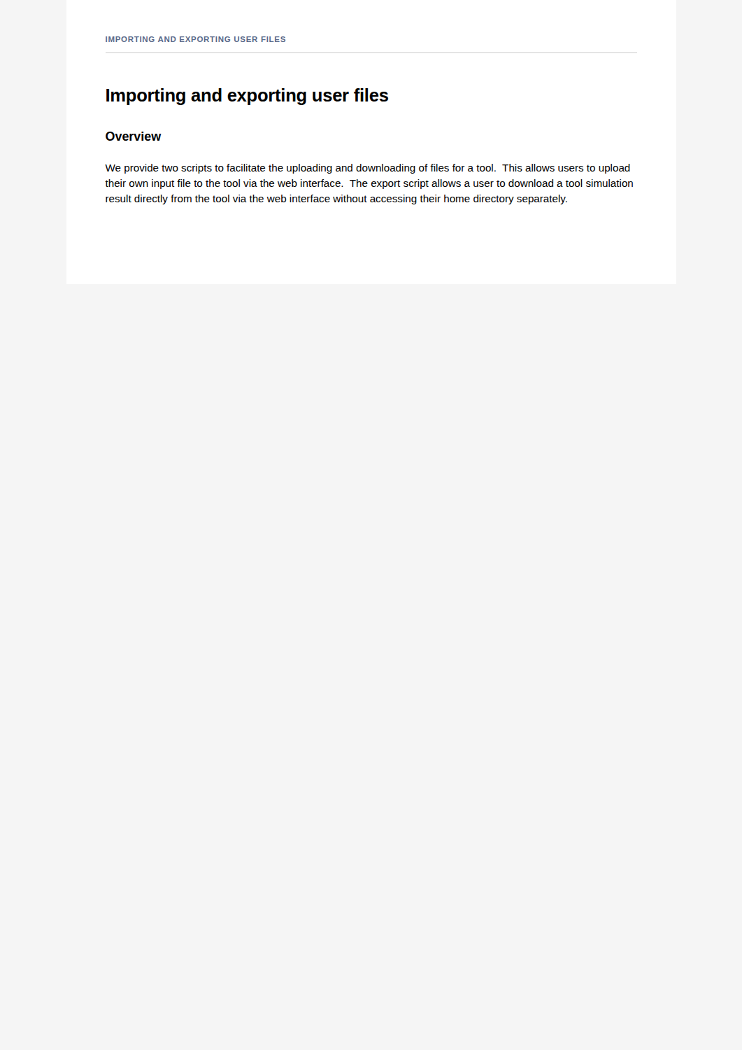Importing and exporting user files
Importing and exporting user files
Overview
We provide two scripts to facilitate the uploading and downloading of files for a tool. This allows users to upload their own input file to the tool via the web interface. The export script allows a user to download a tool simulation result directly from the tool via the web interface without accessing their home directory separately.